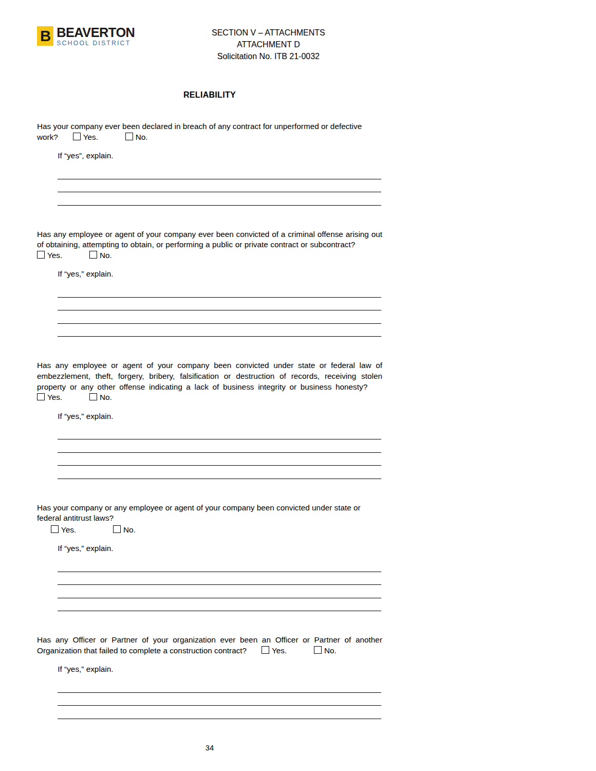B BEAVERTON SCHOOL DISTRICT
SECTION V – ATTACHMENTS
ATTACHMENT D
Solicitation No. ITB 21-0032
RELIABILITY
Has your company ever been declared in breach of any contract for unperformed or defective work? Yes. No.
If “yes”, explain.
Has any employee or agent of your company ever been convicted of a criminal offense arising out of obtaining, attempting to obtain, or performing a public or private contract or subcontract? Yes. No.
If “yes,” explain.
Has any employee or agent of your company been convicted under state or federal law of embezzlement, theft, forgery, bribery, falsification or destruction of records, receiving stolen property or any other offense indicating a lack of business integrity or business honesty? Yes. No.
If “yes,” explain.
Has your company or any employee or agent of your company been convicted under state or federal antitrust laws?
Yes. No.
If “yes,” explain.
Has any Officer or Partner of your organization ever been an Officer or Partner of another Organization that failed to complete a construction contract? Yes. No.
If “yes,” explain.
34